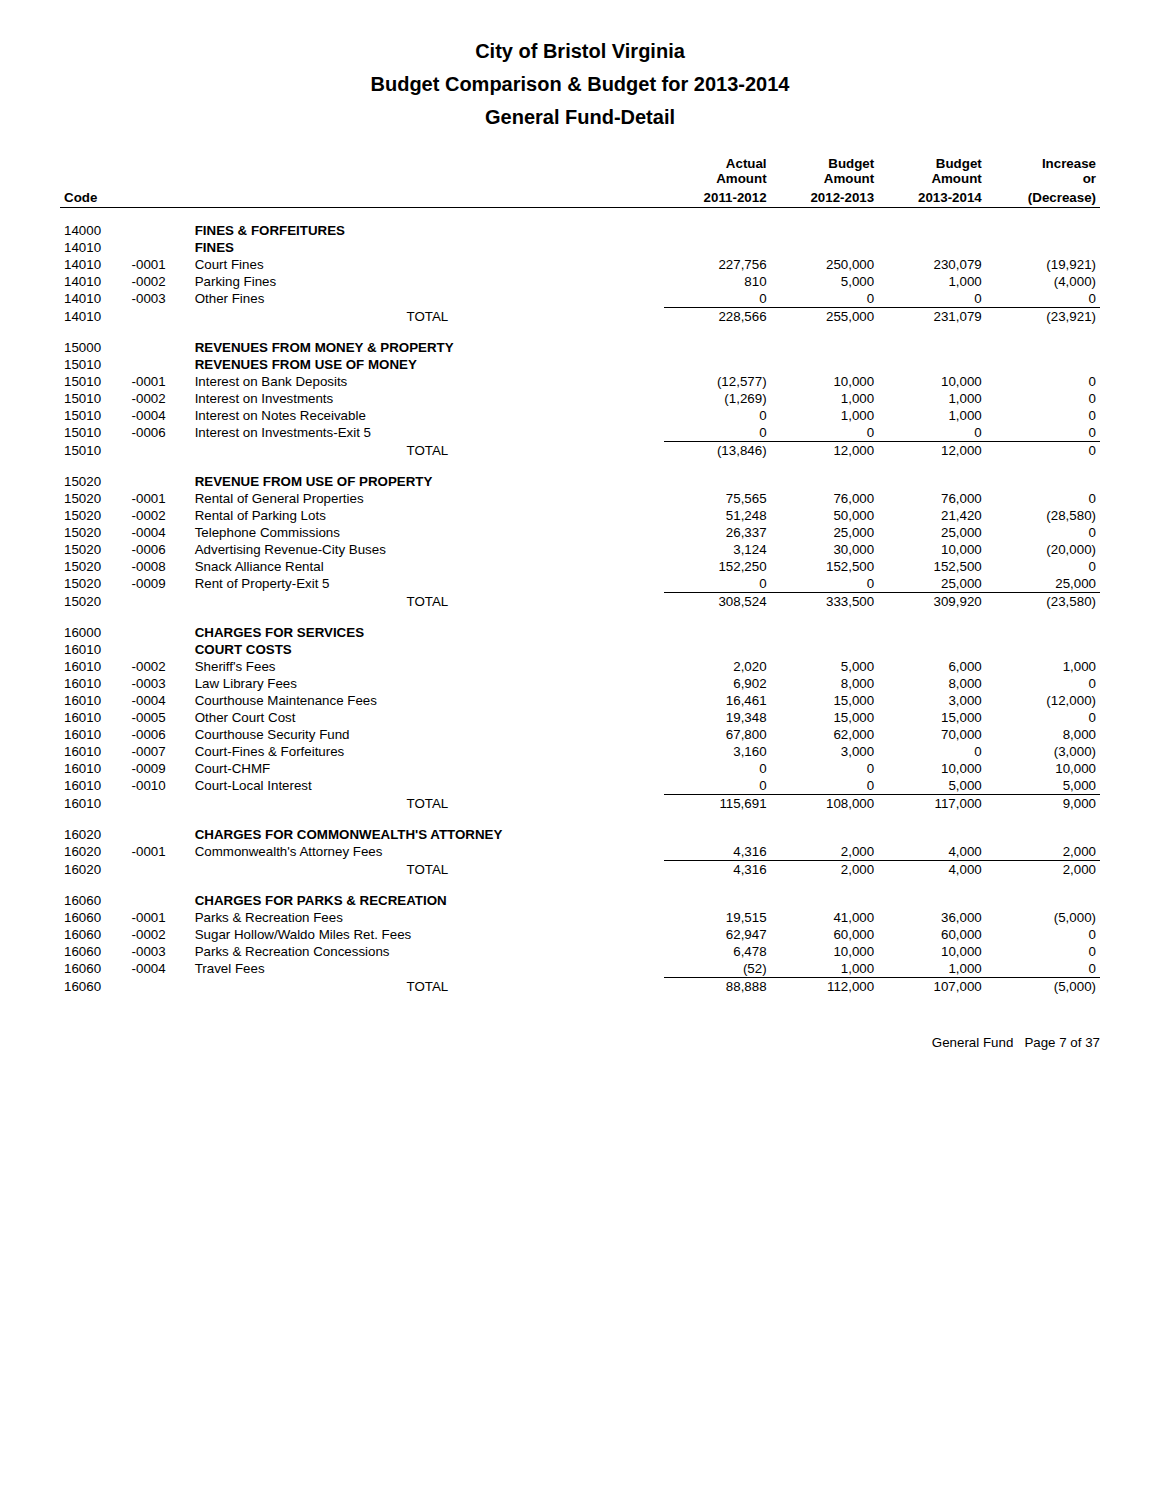City of Bristol Virginia
Budget Comparison & Budget for 2013-2014
General Fund-Detail
| | | | Actual Amount | Budget Amount | Budget Amount | Increase or |
| --- | --- | --- | --- | --- | --- | --- |
| Code | | | 2011-2012 | 2012-2013 | 2013-2014 | (Decrease) |
| 14000 | | FINES & FORFEITURES | | | | |
| 14010 | | FINES | | | | |
| 14010 | -0001 | Court Fines | 227,756 | 250,000 | 230,079 | (19,921) |
| 14010 | -0002 | Parking Fines | 810 | 5,000 | 1,000 | (4,000) |
| 14010 | -0003 | Other Fines | 0 | 0 | 0 | 0 |
| 14010 | | TOTAL | 228,566 | 255,000 | 231,079 | (23,921) |
| 15000 | | REVENUES FROM MONEY & PROPERTY | | | | |
| 15010 | | REVENUES FROM USE OF MONEY | | | | |
| 15010 | -0001 | Interest on Bank Deposits | (12,577) | 10,000 | 10,000 | 0 |
| 15010 | -0002 | Interest on Investments | (1,269) | 1,000 | 1,000 | 0 |
| 15010 | -0004 | Interest on Notes Receivable | 0 | 1,000 | 1,000 | 0 |
| 15010 | -0006 | Interest on Investments-Exit 5 | 0 | 0 | 0 | 0 |
| 15010 | | TOTAL | (13,846) | 12,000 | 12,000 | 0 |
| 15020 | | REVENUE FROM USE OF PROPERTY | | | | |
| 15020 | -0001 | Rental of General Properties | 75,565 | 76,000 | 76,000 | 0 |
| 15020 | -0002 | Rental of Parking Lots | 51,248 | 50,000 | 21,420 | (28,580) |
| 15020 | -0004 | Telephone Commissions | 26,337 | 25,000 | 25,000 | 0 |
| 15020 | -0006 | Advertising Revenue-City Buses | 3,124 | 30,000 | 10,000 | (20,000) |
| 15020 | -0008 | Snack Alliance Rental | 152,250 | 152,500 | 152,500 | 0 |
| 15020 | -0009 | Rent of Property-Exit 5 | 0 | 0 | 25,000 | 25,000 |
| 15020 | | TOTAL | 308,524 | 333,500 | 309,920 | (23,580) |
| 16000 | | CHARGES FOR SERVICES | | | | |
| 16010 | | COURT COSTS | | | | |
| 16010 | -0002 | Sheriff's Fees | 2,020 | 5,000 | 6,000 | 1,000 |
| 16010 | -0003 | Law Library Fees | 6,902 | 8,000 | 8,000 | 0 |
| 16010 | -0004 | Courthouse Maintenance Fees | 16,461 | 15,000 | 3,000 | (12,000) |
| 16010 | -0005 | Other Court Cost | 19,348 | 15,000 | 15,000 | 0 |
| 16010 | -0006 | Courthouse Security Fund | 67,800 | 62,000 | 70,000 | 8,000 |
| 16010 | -0007 | Court-Fines & Forfeitures | 3,160 | 3,000 | 0 | (3,000) |
| 16010 | -0009 | Court-CHMF | 0 | 0 | 10,000 | 10,000 |
| 16010 | -0010 | Court-Local Interest | 0 | 0 | 5,000 | 5,000 |
| 16010 | | TOTAL | 115,691 | 108,000 | 117,000 | 9,000 |
| 16020 | | CHARGES FOR COMMONWEALTH'S ATTORNEY | | | | |
| 16020 | -0001 | Commonwealth's Attorney Fees | 4,316 | 2,000 | 4,000 | 2,000 |
| 16020 | | TOTAL | 4,316 | 2,000 | 4,000 | 2,000 |
| 16060 | | CHARGES FOR PARKS & RECREATION | | | | |
| 16060 | -0001 | Parks & Recreation Fees | 19,515 | 41,000 | 36,000 | (5,000) |
| 16060 | -0002 | Sugar Hollow/Waldo Miles Ret. Fees | 62,947 | 60,000 | 60,000 | 0 |
| 16060 | -0003 | Parks & Recreation Concessions | 6,478 | 10,000 | 10,000 | 0 |
| 16060 | -0004 | Travel Fees | (52) | 1,000 | 1,000 | 0 |
| 16060 | | TOTAL | 88,888 | 112,000 | 107,000 | (5,000) |
General Fund Page 7 of 37